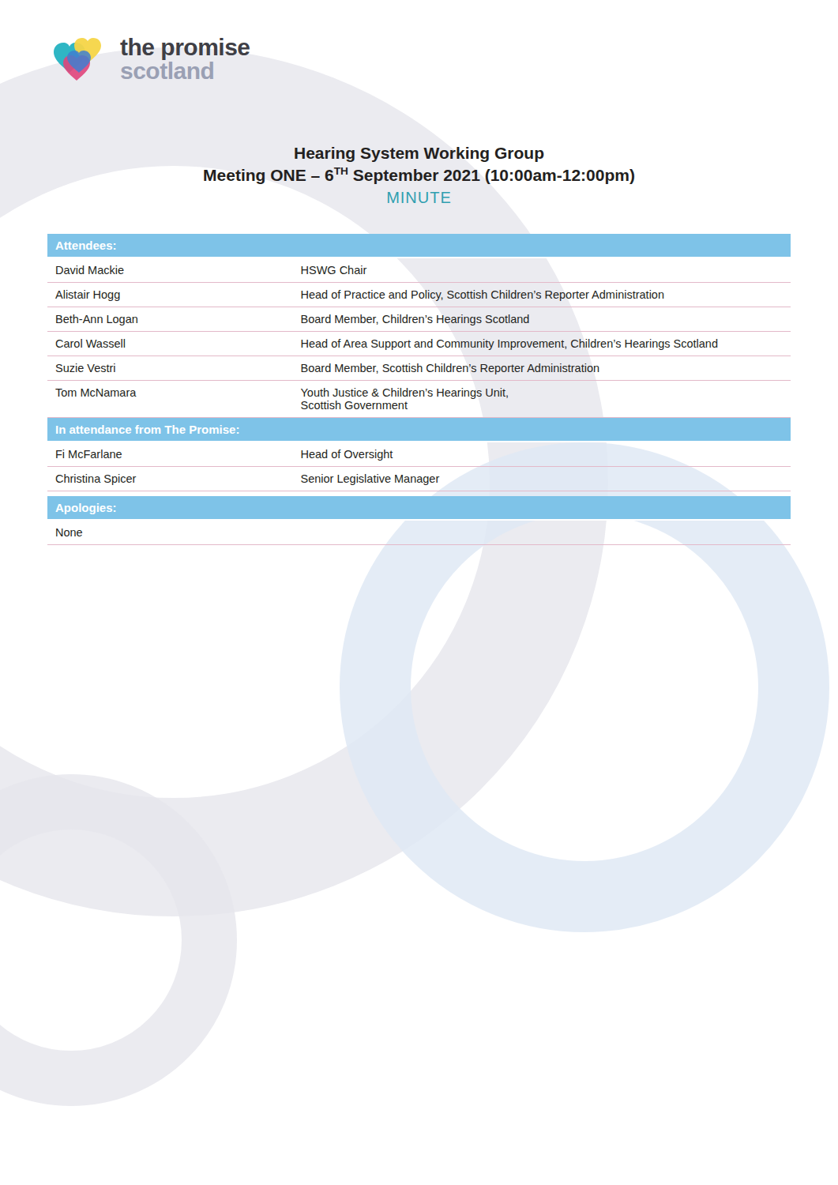the promise
scotland
Hearing System Working Group
Meeting ONE – 6TH September 2021 (10:00am-12:00pm)
MINUTE
| Attendees: |
| --- |
| David Mackie | HSWG Chair |
| Alistair Hogg | Head of Practice and Policy, Scottish Children’s Reporter Administration |
| Beth-Ann Logan | Board Member, Children’s Hearings Scotland |
| Carol Wassell | Head of Area Support and Community Improvement, Children’s Hearings Scotland |
| Suzie Vestri | Board Member, Scottish Children’s Reporter Administration |
| Tom McNamara | Youth Justice & Children’s Hearings Unit, Scottish Government |
| In attendance from The Promise: |
| Fi McFarlane | Head of Oversight |
| Christina Spicer | Senior Legislative Manager |
| Apologies: |
| None | |